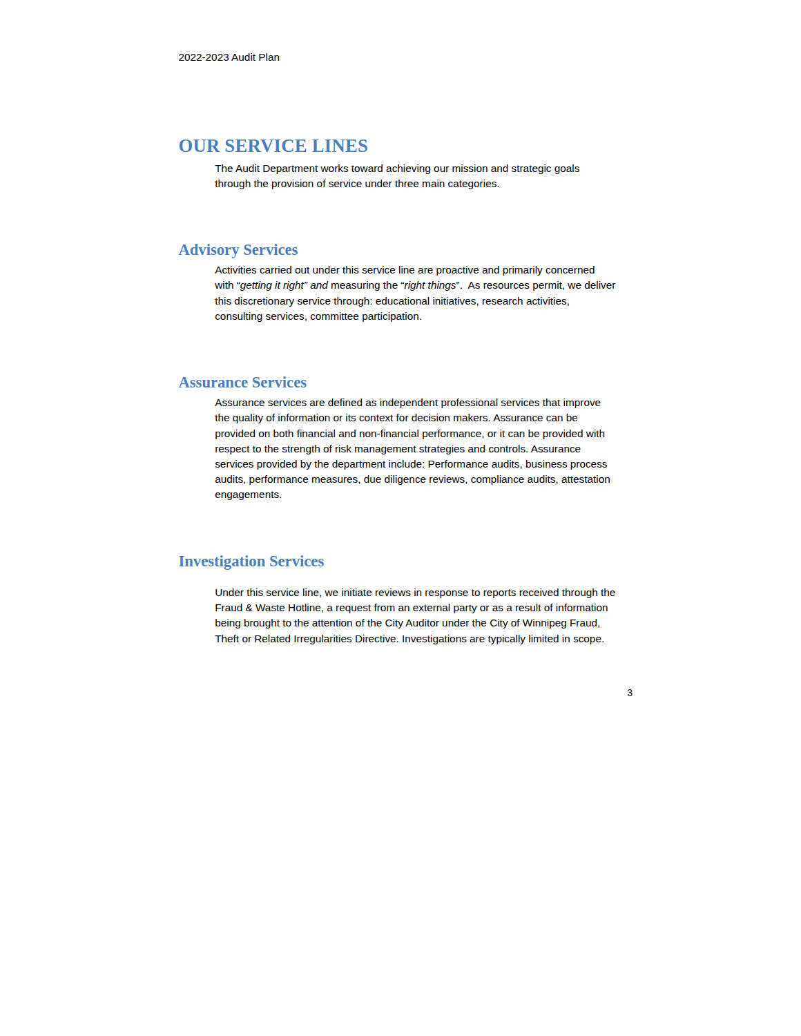2022-2023 Audit Plan
OUR SERVICE LINES
The Audit Department works toward achieving our mission and strategic goals through the provision of service under three main categories.
Advisory Services
Activities carried out under this service line are proactive and primarily concerned with “getting it right” and measuring the “right things”. As resources permit, we deliver this discretionary service through: educational initiatives, research activities, consulting services, committee participation.
Assurance Services
Assurance services are defined as independent professional services that improve the quality of information or its context for decision makers. Assurance can be provided on both financial and non-financial performance, or it can be provided with respect to the strength of risk management strategies and controls. Assurance services provided by the department include: Performance audits, business process audits, performance measures, due diligence reviews, compliance audits, attestation engagements.
Investigation Services
Under this service line, we initiate reviews in response to reports received through the Fraud & Waste Hotline, a request from an external party or as a result of information being brought to the attention of the City Auditor under the City of Winnipeg Fraud, Theft or Related Irregularities Directive. Investigations are typically limited in scope.
3